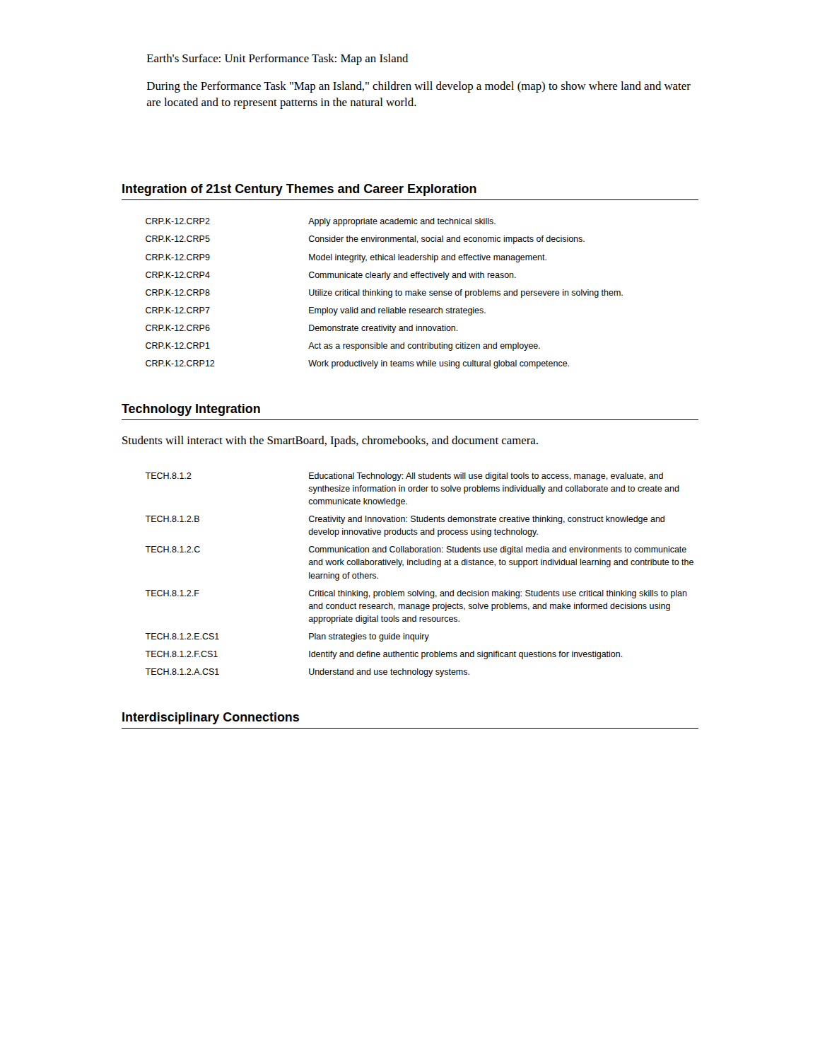Earth's Surface: Unit Performance Task: Map an Island
During the Performance Task "Map an Island," children will develop a model (map) to show where land and water are located and to represent patterns in the natural world.
Integration of 21st Century Themes and Career Exploration
| CRP.K-12.CRP2 | Apply appropriate academic and technical skills. |
| CRP.K-12.CRP5 | Consider the environmental, social and economic impacts of decisions. |
| CRP.K-12.CRP9 | Model integrity, ethical leadership and effective management. |
| CRP.K-12.CRP4 | Communicate clearly and effectively and with reason. |
| CRP.K-12.CRP8 | Utilize critical thinking to make sense of problems and persevere in solving them. |
| CRP.K-12.CRP7 | Employ valid and reliable research strategies. |
| CRP.K-12.CRP6 | Demonstrate creativity and innovation. |
| CRP.K-12.CRP1 | Act as a responsible and contributing citizen and employee. |
| CRP.K-12.CRP12 | Work productively in teams while using cultural global competence. |
Technology Integration
Students will interact with the SmartBoard, Ipads, chromebooks, and document camera.
| TECH.8.1.2 | Educational Technology: All students will use digital tools to access, manage, evaluate, and synthesize information in order to solve problems individually and collaborate and to create and communicate knowledge. |
| TECH.8.1.2.B | Creativity and Innovation: Students demonstrate creative thinking, construct knowledge and develop innovative products and process using technology. |
| TECH.8.1.2.C | Communication and Collaboration: Students use digital media and environments to communicate and work collaboratively, including at a distance, to support individual learning and contribute to the learning of others. |
| TECH.8.1.2.F | Critical thinking, problem solving, and decision making: Students use critical thinking skills to plan and conduct research, manage projects, solve problems, and make informed decisions using appropriate digital tools and resources. |
| TECH.8.1.2.E.CS1 | Plan strategies to guide inquiry |
| TECH.8.1.2.F.CS1 | Identify and define authentic problems and significant questions for investigation. |
| TECH.8.1.2.A.CS1 | Understand and use technology systems. |
Interdisciplinary Connections